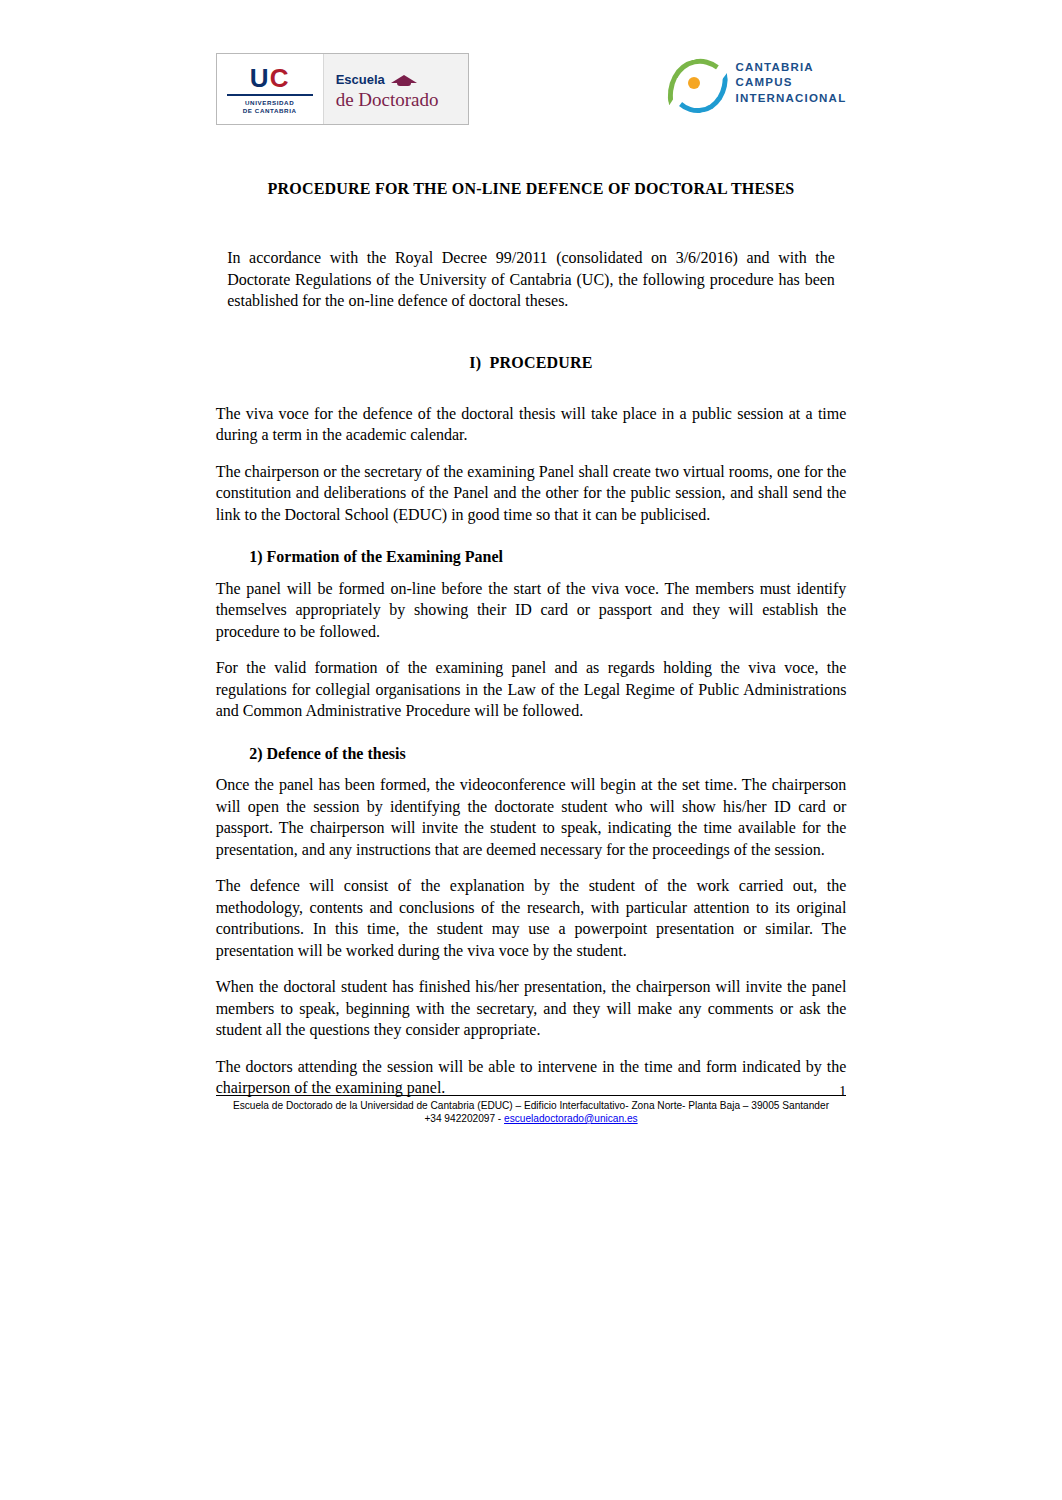UC
UNIVERSIDAD
DE CANTABRIA
Escuela
de Doctorado
CANTABRIA
CAMPUS
INTERNACIONAL
Procedure for the on-line defence of doctoral theses
In accordance with the Royal Decree 99/2011 (consolidated on 3/6/2016) and with the Doctorate Regulations of the University of Cantabria (UC), the following procedure has been established for the on-line defence of doctoral theses.
I) PROCEDURE
The viva voce for the defence of the doctoral thesis will take place in a public session at a time during a term in the academic calendar.
The chairperson or the secretary of the examining Panel shall create two virtual rooms, one for the constitution and deliberations of the Panel and the other for the public session, and shall send the link to the Doctoral School (EDUC) in good time so that it can be publicised.
1) Formation of the Examining Panel
The panel will be formed on-line before the start of the viva voce. The members must identify themselves appropriately by showing their ID card or passport and they will establish the procedure to be followed.
For the valid formation of the examining panel and as regards holding the viva voce, the regulations for collegial organisations in the Law of the Legal Regime of Public Administrations and Common Administrative Procedure will be followed.
2) Defence of the thesis
Once the panel has been formed, the videoconference will begin at the set time. The chairperson will open the session by identifying the doctorate student who will show his/her ID card or passport. The chairperson will invite the student to speak, indicating the time available for the presentation, and any instructions that are deemed necessary for the proceedings of the session.
The defence will consist of the explanation by the student of the work carried out, the methodology, contents and conclusions of the research, with particular attention to its original contributions. In this time, the student may use a powerpoint presentation or similar. The presentation will be worked during the viva voce by the student.
When the doctoral student has finished his/her presentation, the chairperson will invite the panel members to speak, beginning with the secretary, and they will make any comments or ask the student all the questions they consider appropriate.
The doctors attending the session will be able to intervene in the time and form indicated by the chairperson of the examining panel.
1
Escuela de Doctorado de la Universidad de Cantabria (EDUC) – Edificio Interfacultativo- Zona Norte- Planta Baja – 39005 Santander
+34 942202097 - escueladoctorado@unican.es